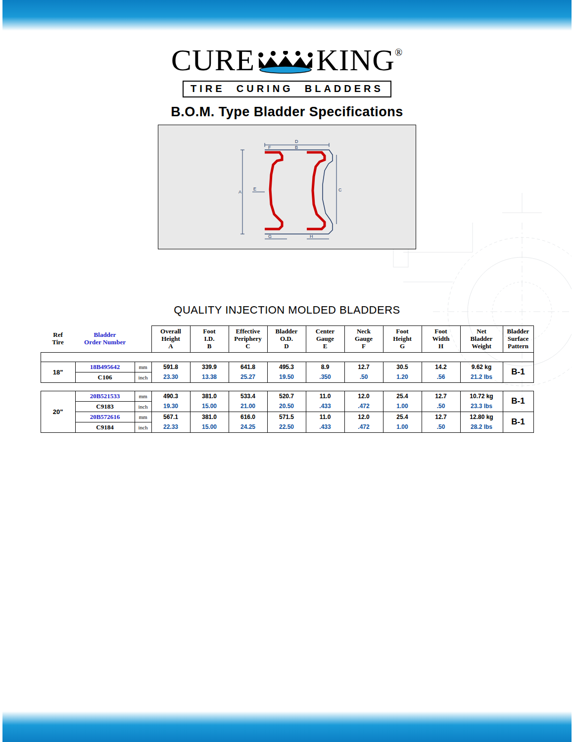CURE KING®
TIRE CURING BLADDERS
B.O.M. Type Bladder Specifications
D B F A E C G H
QUALITY INJECTION MOLDED BLADDERS
| Ref Tire | Bladder Order Number | | Overall Height A | Foot I.D. B | Effective Periphery C | Bladder O.D. D | Center Gauge E | Neck Gauge F | Foot Height G | Foot Width H | Net Bladder Weight | Bladder Surface Pattern |
| --- | --- | --- | --- | --- | --- | --- | --- | --- | --- | --- | --- | --- |
| 18" | 18B495642 | mm | 591.8 | 339.9 | 641.8 | 495.3 | 8.9 | 12.7 | 30.5 | 14.2 | 9.62 kg | B-1 |
| C106 | inch | 23.30 | 13.38 | 25.27 | 19.50 | .350 | .50 | 1.20 | .56 | 21.2 lbs |
| 20" | 20B521533 | mm | 490.3 | 381.0 | 533.4 | 520.7 | 11.0 | 12.0 | 25.4 | 12.7 | 10.72 kg | B-1 |
| C9183 | inch | 19.30 | 15.00 | 21.00 | 20.50 | .433 | .472 | 1.00 | .50 | 23.3 lbs |
| 20B572616 | mm | 567.1 | 381.0 | 616.0 | 571.5 | 11.0 | 12.0 | 25.4 | 12.7 | 12.80 kg | B-1 |
| C9184 | inch | 22.33 | 15.00 | 24.25 | 22.50 | .433 | .472 | 1.00 | .50 | 28.2 lbs |